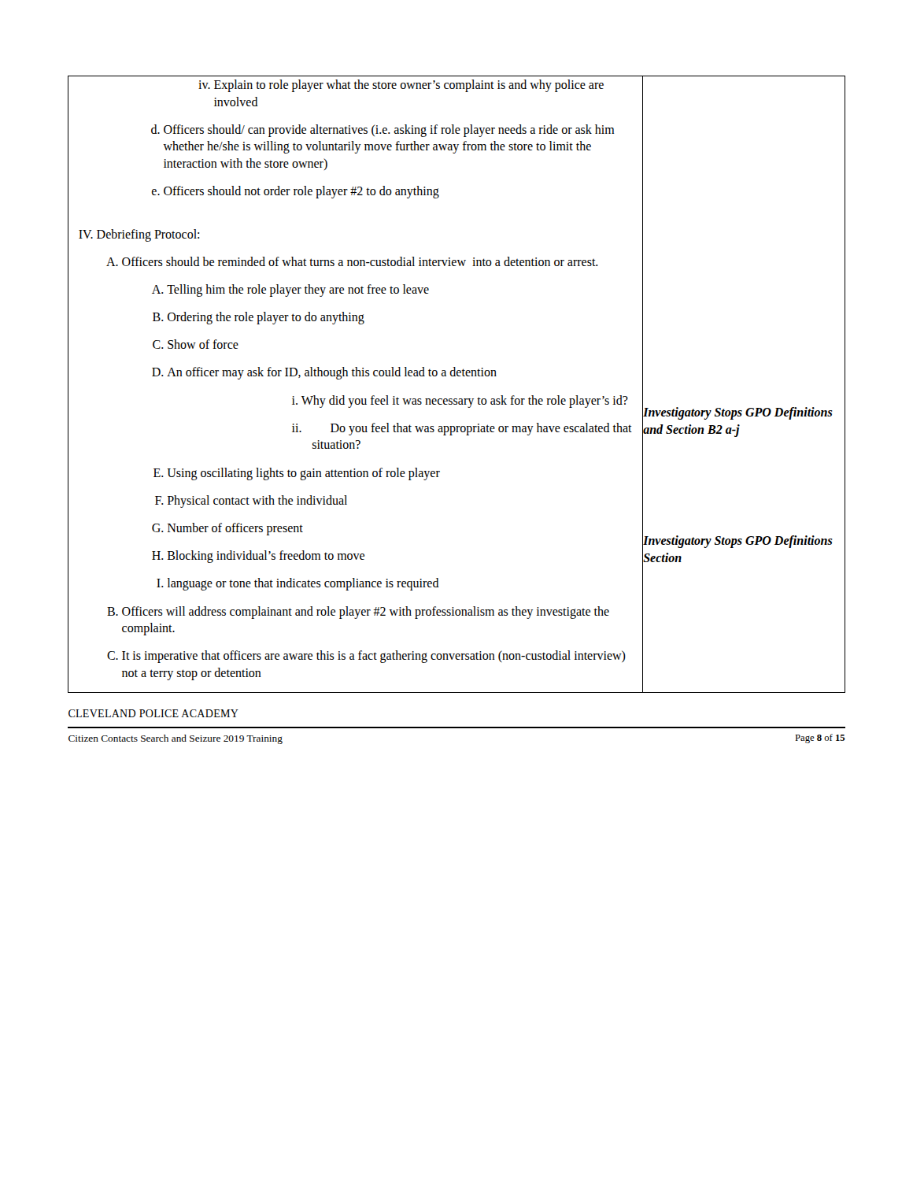| Explain to role player what the store owner’s complaint is and why police are involved Officers should/ can provide alternatives (i.e. asking if role player needs a ride or ask him whether he/she is willing to voluntarily move further away from the store to limit the interaction with the store owner) Officers should not order role player #2 to do anything Debriefing Protocol: Officers should be reminded of what turns a non-custodial interview into a detention or arrest. Telling him the role player they are not free to leave Ordering the role player to do anything Show of force An officer may ask for ID, although this could lead to a detention i. Why did you feel it was necessary to ask for the role player’s id? ii. Do you feel that was appropriate or may have escalated that situation? Using oscillating lights to gain attention of role player Physical contact with the individual Number of officers present Blocking individual’s freedom to move language or tone that indicates compliance is required Officers will address complainant and role player #2 with professionalism as they investigate the complaint. It is imperative that officers are aware this is a fact gathering conversation (non-custodial interview) not a terry stop or detention | Investigatory Stops GPO Definitions and Section B2 a-j Investigatory Stops GPO Definitions Section |
CLEVELAND POLICE ACADEMY
Citizen Contacts Search and Seizure 2019 Training Page 8 of 15